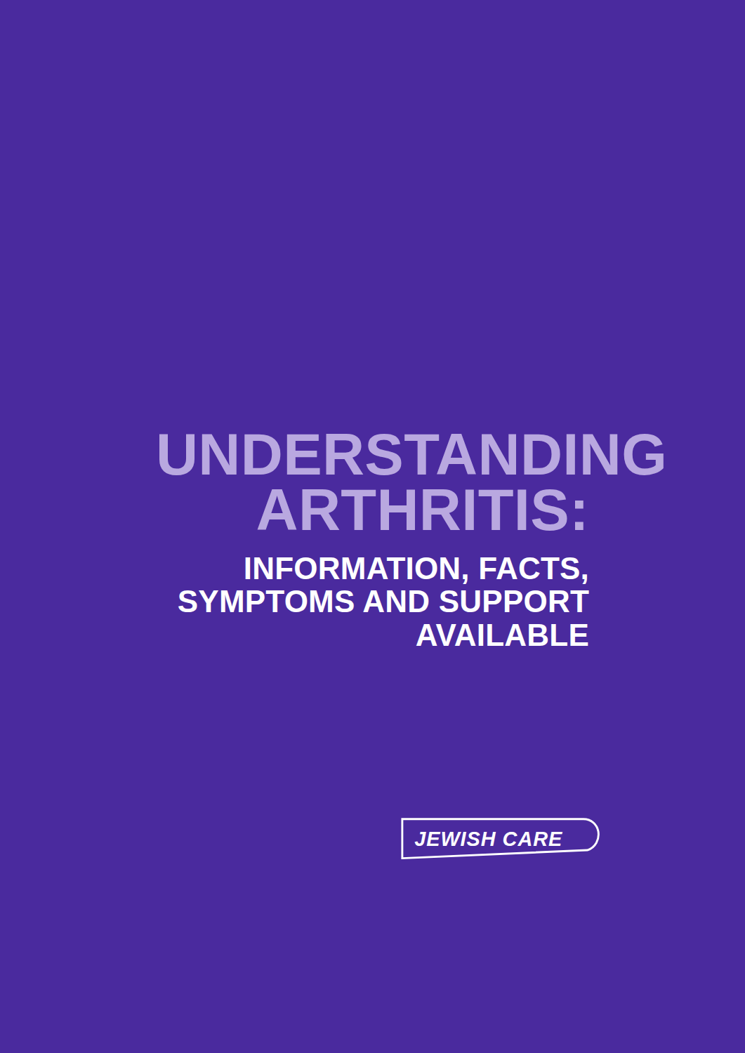Understanding Arthritis: Information, facts, symptoms and support available
Jewish Care JEWISH CARE